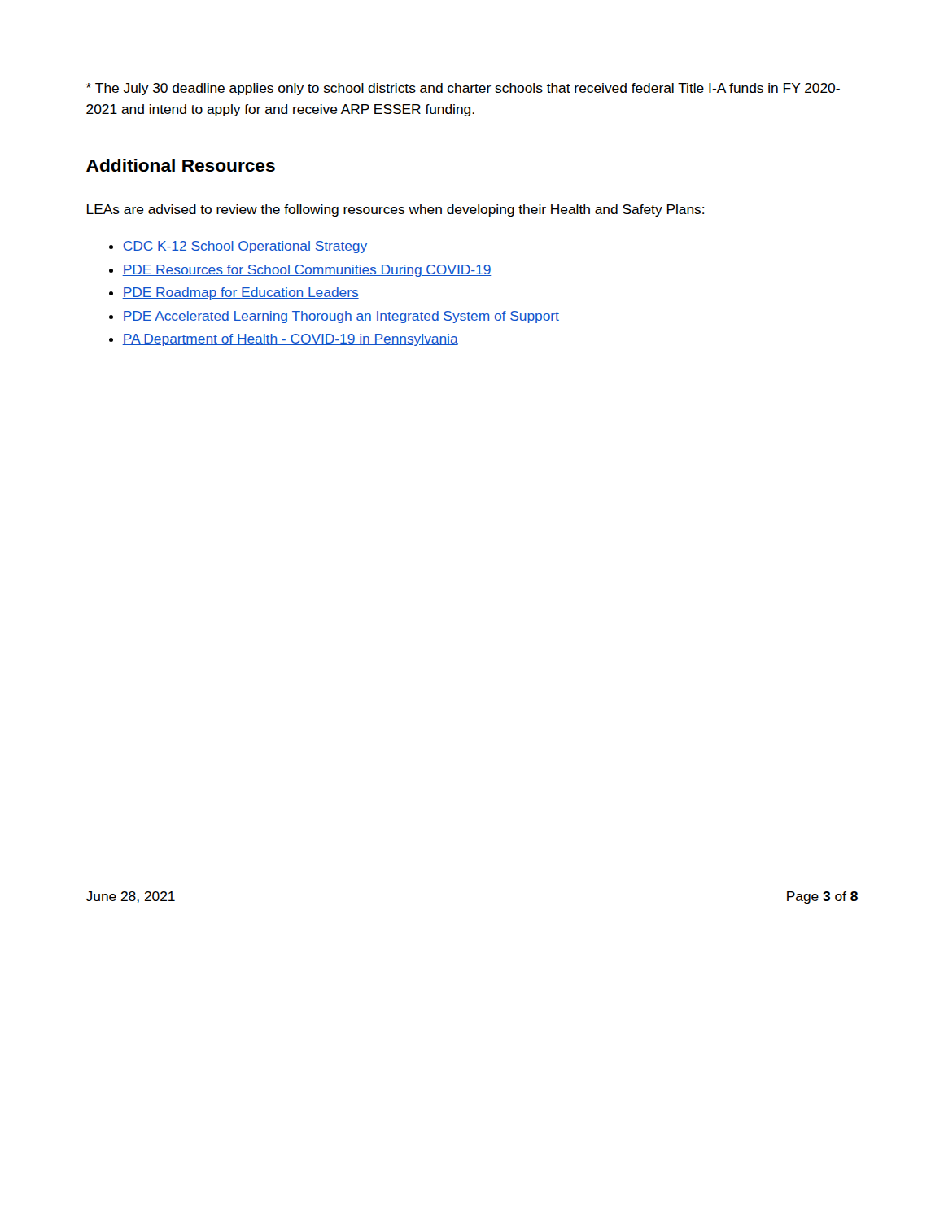* The July 30 deadline applies only to school districts and charter schools that received federal Title I-A funds in FY 2020-2021 and intend to apply for and receive ARP ESSER funding.
Additional Resources
LEAs are advised to review the following resources when developing their Health and Safety Plans:
CDC K-12 School Operational Strategy
PDE Resources for School Communities During COVID-19
PDE Roadmap for Education Leaders
PDE Accelerated Learning Thorough an Integrated System of Support
PA Department of Health - COVID-19 in Pennsylvania
June 28, 2021 Page 3 of 8